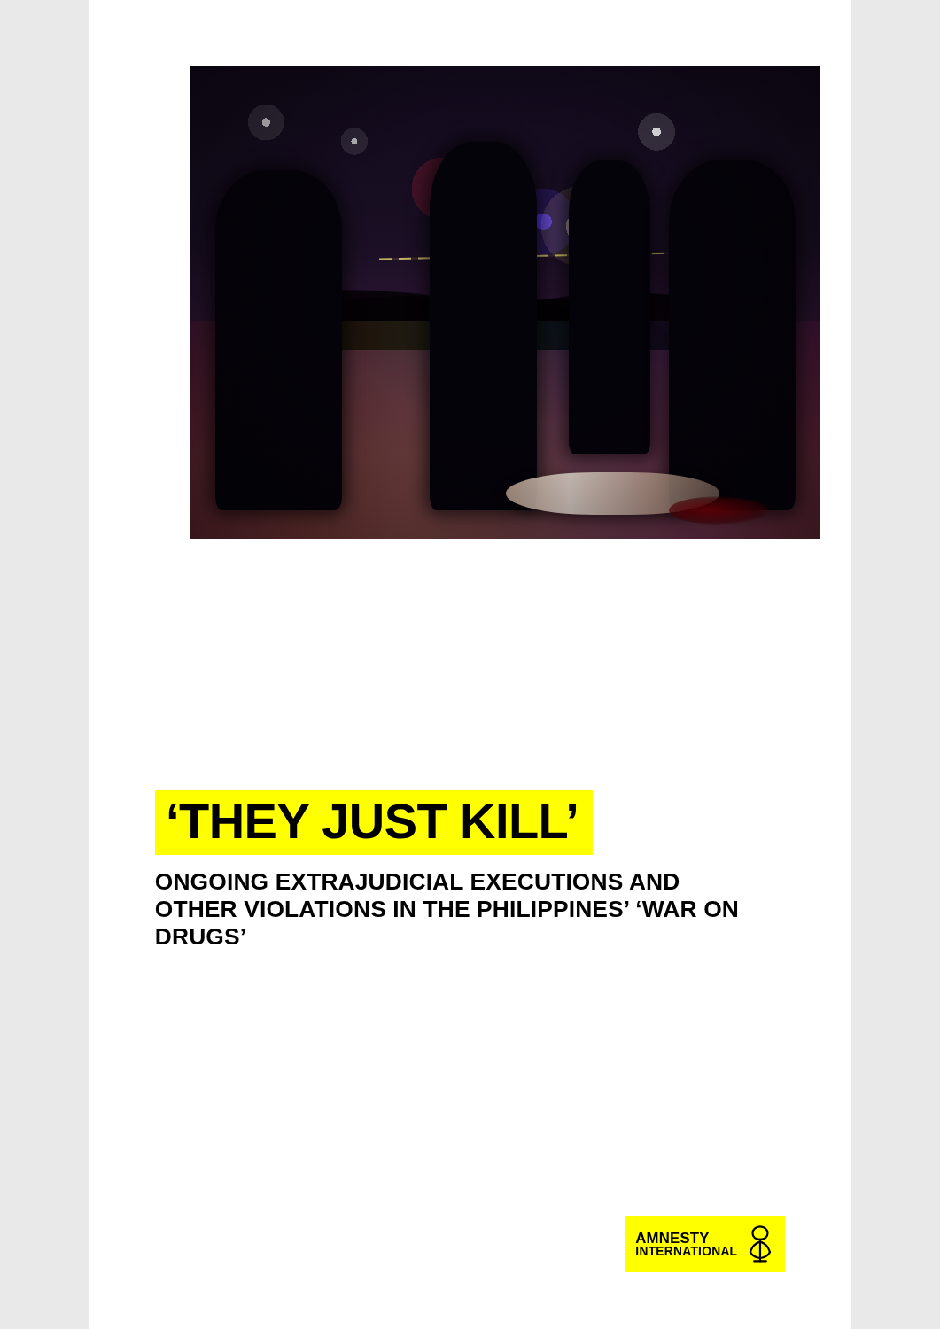‘They Just Kill’
Ongoing extrajudicial executions and other violations in the Philippines’ ‘war on drugs’
Amnesty International